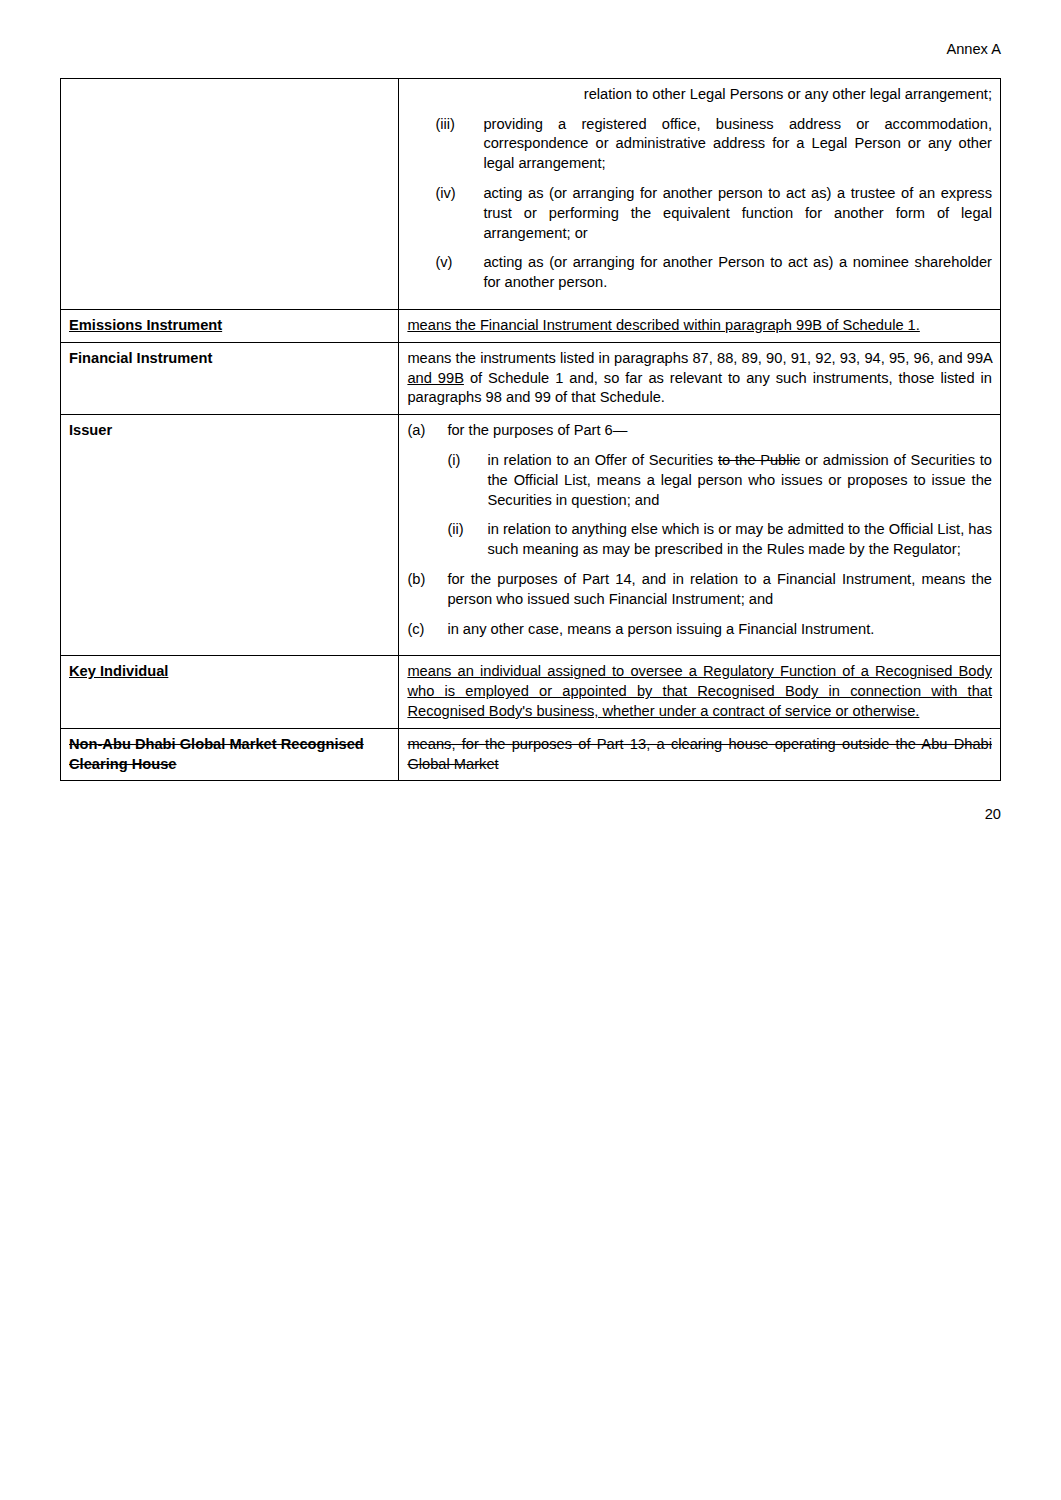Annex A
| | relation to other Legal Persons or any other legal arrangement; / / (iii) / providing a registered office, business address or accommodation, correspondence or administrative address for a Legal Person or any other legal arrangement; / / / (iv) / acting as (or arranging for another person to act as) a trustee of an express trust or performing the equivalent function for another form of legal arrangement; or / / / (v) / acting as (or arranging for another Person to act as) a nominee shareholder for another person. / |
| Emissions Instrument | means the Financial Instrument described within paragraph 99B of Schedule 1. |
| Financial Instrument | means the instruments listed in paragraphs 87, 88, 89, 90, 91, 92, 93, 94, 95, 96, and 99A and 99B of Schedule 1 and, so far as relevant to any such instruments, those listed in paragraphs 98 and 99 of that Schedule. |
| Issuer | / (a) / for the purposes of Part 6— / / / (i) / in relation to an Offer of Securities to the Public or admission of Securities to the Official List, means a legal person who issues or proposes to issue the Securities in question; and / / / (ii) / in relation to anything else which is or may be admitted to the Official List, has such meaning as may be prescribed in the Rules made by the Regulator; / / (b) / for the purposes of Part 14, and in relation to a Financial Instrument, means the person who issued such Financial Instrument; and / / (c) / in any other case, means a person issuing a Financial Instrument. / |
| Key Individual | means an individual assigned to oversee a Regulatory Function of a Recognised Body who is employed or appointed by that Recognised Body in connection with that Recognised Body's business, whether under a contract of service or otherwise. |
| Non-Abu Dhabi Global Market Recognised Clearing House | means, for the purposes of Part 13, a clearing house operating outside the Abu Dhabi Global Market |
20